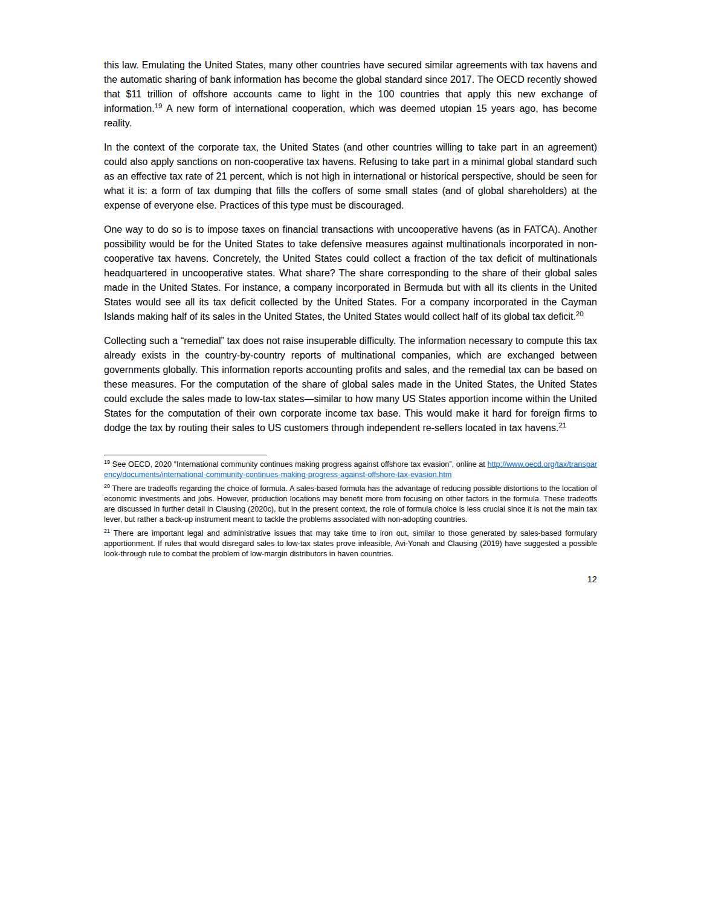this law. Emulating the United States, many other countries have secured similar agreements with tax havens and the automatic sharing of bank information has become the global standard since 2017. The OECD recently showed that $11 trillion of offshore accounts came to light in the 100 countries that apply this new exchange of information.19 A new form of international cooperation, which was deemed utopian 15 years ago, has become reality.
In the context of the corporate tax, the United States (and other countries willing to take part in an agreement) could also apply sanctions on non-cooperative tax havens. Refusing to take part in a minimal global standard such as an effective tax rate of 21 percent, which is not high in international or historical perspective, should be seen for what it is: a form of tax dumping that fills the coffers of some small states (and of global shareholders) at the expense of everyone else. Practices of this type must be discouraged.
One way to do so is to impose taxes on financial transactions with uncooperative havens (as in FATCA). Another possibility would be for the United States to take defensive measures against multinationals incorporated in non-cooperative tax havens. Concretely, the United States could collect a fraction of the tax deficit of multinationals headquartered in uncooperative states. What share? The share corresponding to the share of their global sales made in the United States. For instance, a company incorporated in Bermuda but with all its clients in the United States would see all its tax deficit collected by the United States. For a company incorporated in the Cayman Islands making half of its sales in the United States, the United States would collect half of its global tax deficit.20
Collecting such a “remedial” tax does not raise insuperable difficulty. The information necessary to compute this tax already exists in the country-by-country reports of multinational companies, which are exchanged between governments globally. This information reports accounting profits and sales, and the remedial tax can be based on these measures. For the computation of the share of global sales made in the United States, the United States could exclude the sales made to low-tax states—similar to how many US States apportion income within the United States for the computation of their own corporate income tax base. This would make it hard for foreign firms to dodge the tax by routing their sales to US customers through independent re-sellers located in tax havens.21
19 See OECD, 2020 “International community continues making progress against offshore tax evasion”, online at http://www.oecd.org/tax/transparency/documents/international-community-continues-making-progress-against-offshore-tax-evasion.htm
20 There are tradeoffs regarding the choice of formula. A sales-based formula has the advantage of reducing possible distortions to the location of economic investments and jobs. However, production locations may benefit more from focusing on other factors in the formula. These tradeoffs are discussed in further detail in Clausing (2020c), but in the present context, the role of formula choice is less crucial since it is not the main tax lever, but rather a back-up instrument meant to tackle the problems associated with non-adopting countries.
21 There are important legal and administrative issues that may take time to iron out, similar to those generated by sales-based formulary apportionment. If rules that would disregard sales to low-tax states prove infeasible, Avi-Yonah and Clausing (2019) have suggested a possible look-through rule to combat the problem of low-margin distributors in haven countries.
12